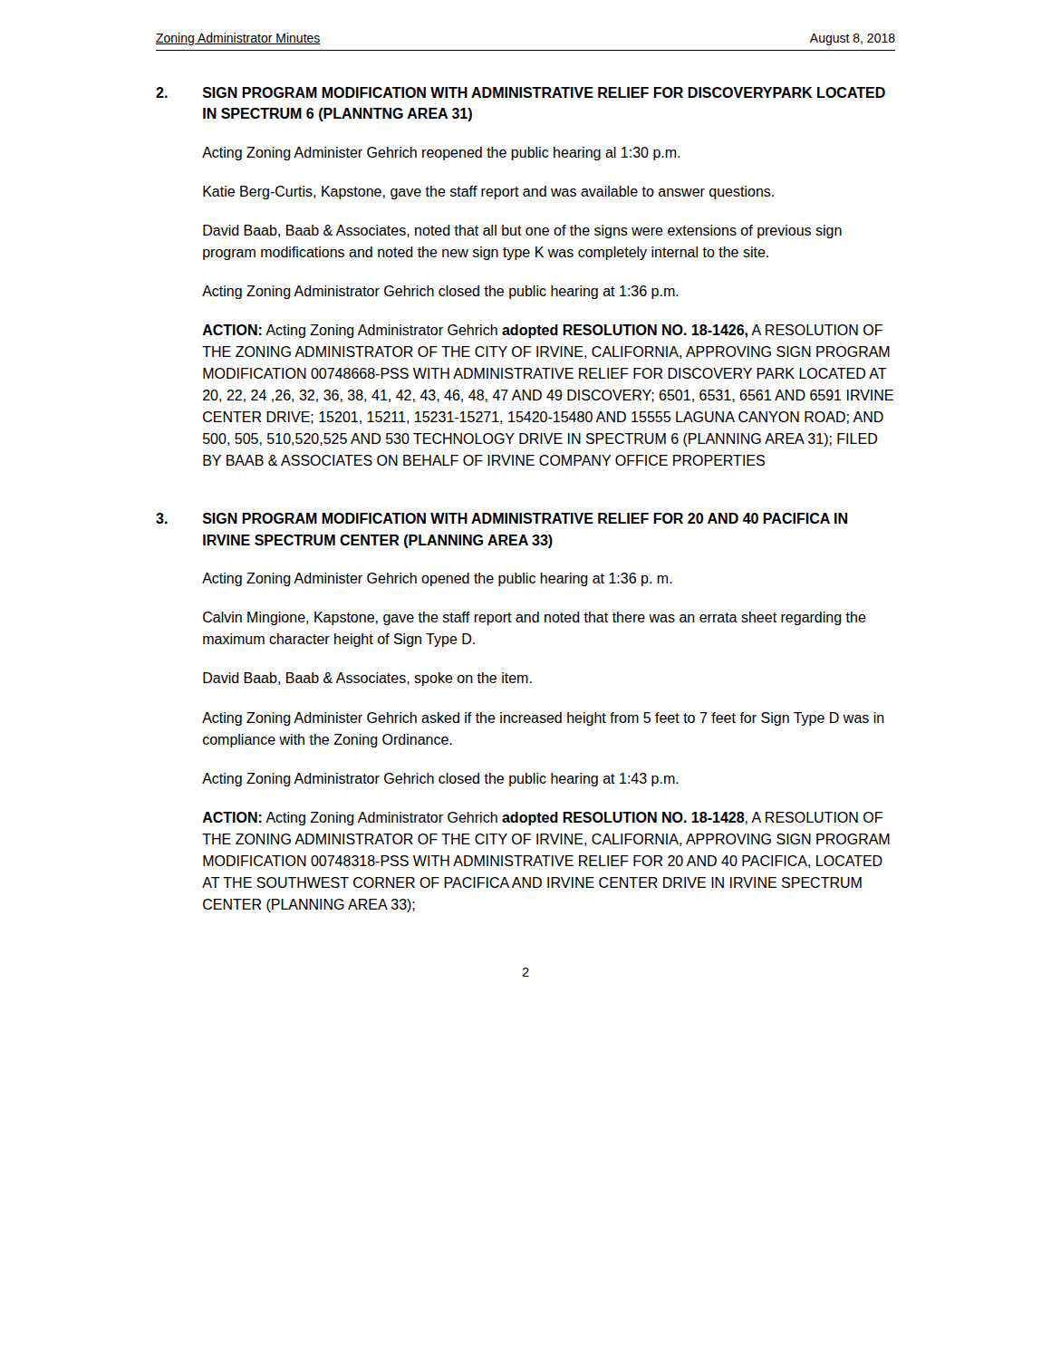Zoning Administrator Minutes August 8, 2018
Sign Program Modification with Administrative Relief for Discoverypark Located in Spectrum 6 (Plannтng Area 31)
Acting Zoning Administer Gehrich reopened the public hearing al 1:30 p.m.
Katie Berg-Curtis, Kapstone, gave the staff report and was available to answer questions.
David Baab, Baab & Associates, noted that all but one of the signs were extensions of previous sign program modifications and noted the new sign type K was completely internal to the site.
Acting Zoning Administrator Gehrich closed the public hearing at 1:36 p.m.
ACTION: Acting Zoning Administrator Gehrich adopted RESOLUTION NO. 18-1426, A RESOLUTION OF THE ZONING ADMINISTRATOR OF THE CITY OF IRVINE, CALIFORNIA, APPROVING SIGN PROGRAM MODIFICATION 00748668-PSS WITH ADMINISTRATIVE RELIEF FOR DISCOVERY PARK LOCATED AT 20, 22, 24 ,26, 32, 36, 38, 41, 42, 43, 46, 48, 47 AND 49 DISCOVERY; 6501, 6531, 6561 AND 6591 IRVINE CENTER DRIVE; 15201, 15211, 15231-15271, 15420-15480 AND 15555 LAGUNA CANYON ROAD; AND 500, 505, 510,520,525 AND 530 TECHNOLOGY DRIVE IN SPECTRUM 6 (PLANNING AREA 31); FILED BY BAAB & ASSOCIATES ON BEHALF OF IRVINE COMPANY OFFICE PROPERTIES
Sign Program Modification with Administrative Relief for 20 and 40 Pacifica in Irvine Spectrum Center (Planning Area 33)
Acting Zoning Administer Gehrich opened the public hearing at 1:36 p. m.
Calvin Mingione, Kapstone, gave the staff report and noted that there was an errata sheet regarding the maximum character height of Sign Type D.
David Baab, Baab & Associates, spoke on the item.
Acting Zoning Administer Gehrich asked if the increased height from 5 feet to 7 feet for Sign Type D was in compliance with the Zoning Ordinance.
Acting Zoning Administrator Gehrich closed the public hearing at 1:43 p.m.
ACTION: Acting Zoning Administrator Gehrich adopted RESOLUTION NO. 18-1428, A RESOLUTION OF THE ZONING ADMINISTRATOR OF THE CITY OF IRVINE, CALIFORNIA, APPROVING SIGN PROGRAM MODIFICATION 00748318-PSS WITH ADMINISTRATIVE RELIEF FOR 20 AND 40 PACIFICA, LOCATED AT THE SOUTHWEST CORNER OF PACIFICA AND IRVINE CENTER DRIVE IN IRVINE SPECTRUM CENTER (PLANNING AREA 33);
2